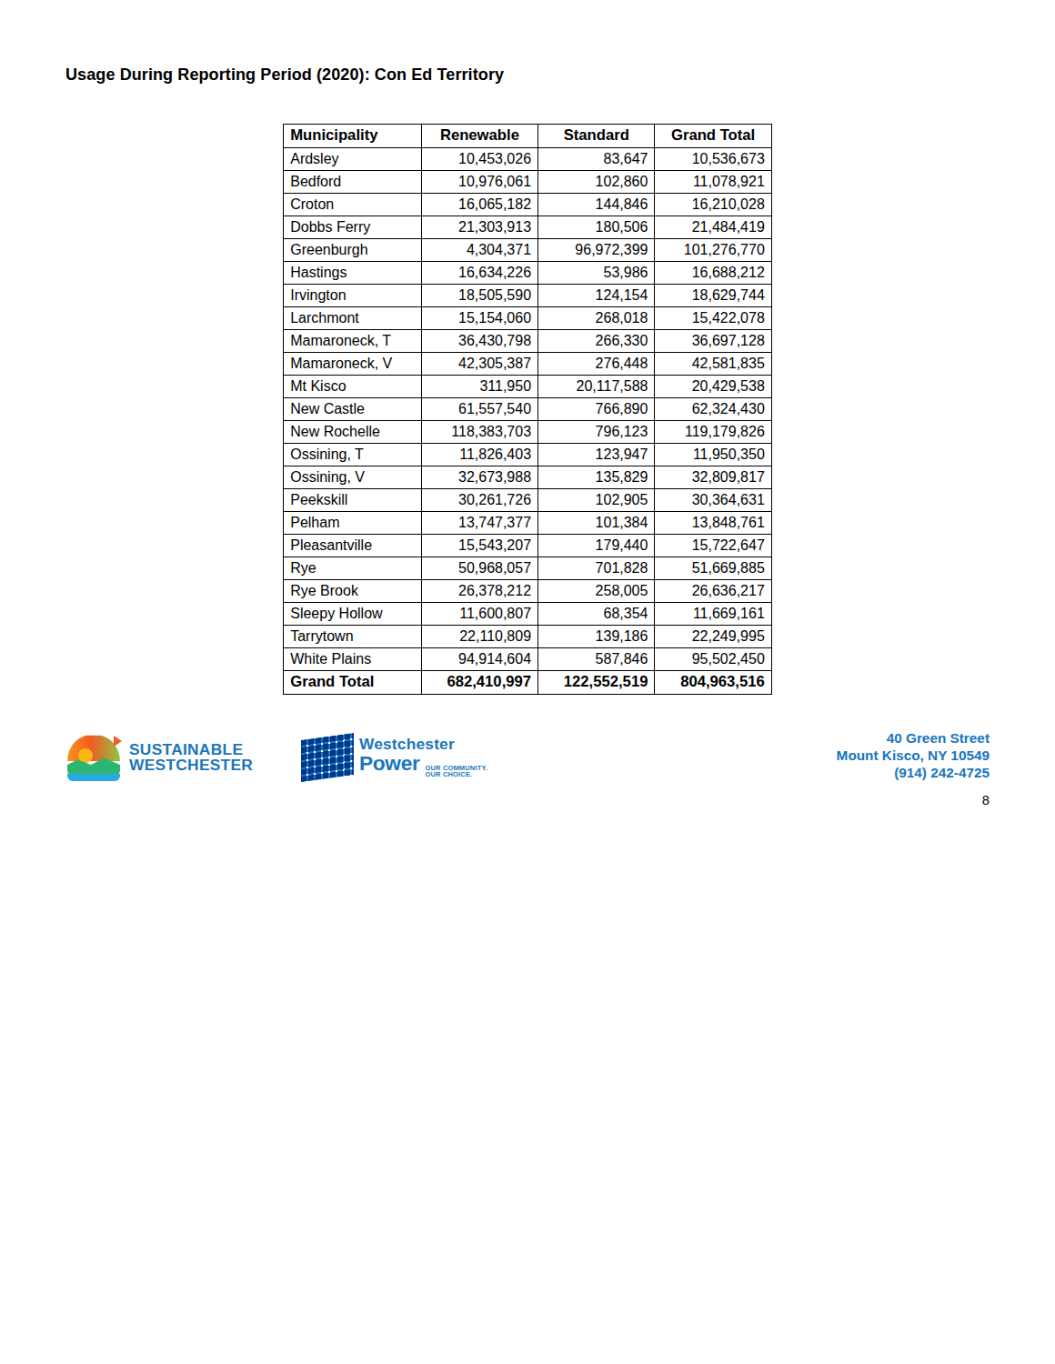Usage During Reporting Period (2020): Con Ed Territory
| Municipality | Renewable | Standard | Grand Total |
| --- | --- | --- | --- |
| Ardsley | 10,453,026 | 83,647 | 10,536,673 |
| Bedford | 10,976,061 | 102,860 | 11,078,921 |
| Croton | 16,065,182 | 144,846 | 16,210,028 |
| Dobbs Ferry | 21,303,913 | 180,506 | 21,484,419 |
| Greenburgh | 4,304,371 | 96,972,399 | 101,276,770 |
| Hastings | 16,634,226 | 53,986 | 16,688,212 |
| Irvington | 18,505,590 | 124,154 | 18,629,744 |
| Larchmont | 15,154,060 | 268,018 | 15,422,078 |
| Mamaroneck, T | 36,430,798 | 266,330 | 36,697,128 |
| Mamaroneck, V | 42,305,387 | 276,448 | 42,581,835 |
| Mt Kisco | 311,950 | 20,117,588 | 20,429,538 |
| New Castle | 61,557,540 | 766,890 | 62,324,430 |
| New Rochelle | 118,383,703 | 796,123 | 119,179,826 |
| Ossining, T | 11,826,403 | 123,947 | 11,950,350 |
| Ossining, V | 32,673,988 | 135,829 | 32,809,817 |
| Peekskill | 30,261,726 | 102,905 | 30,364,631 |
| Pelham | 13,747,377 | 101,384 | 13,848,761 |
| Pleasantville | 15,543,207 | 179,440 | 15,722,647 |
| Rye | 50,968,057 | 701,828 | 51,669,885 |
| Rye Brook | 26,378,212 | 258,005 | 26,636,217 |
| Sleepy Hollow | 11,600,807 | 68,354 | 11,669,161 |
| Tarrytown | 22,110,809 | 139,186 | 22,249,995 |
| White Plains | 94,914,604 | 587,846 | 95,502,450 |
| Grand Total | 682,410,997 | 122,552,519 | 804,963,516 |
SUSTAINABLE
WESTCHESTER
Westchester
Power OUR COMMUNITY.
OUR CHOICE.
40 Green Street
Mount Kisco, NY 10549
(914) 242-4725
8